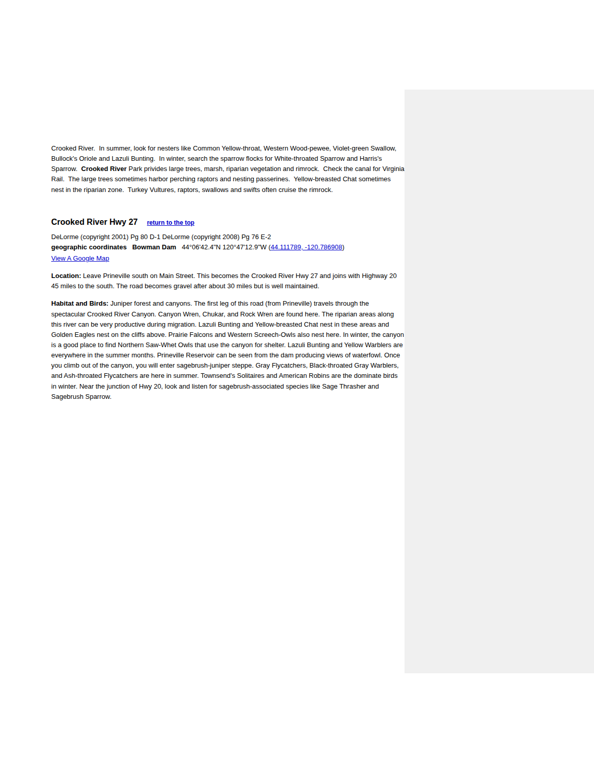Crooked River. In summer, look for nesters like Common Yellow-throat, Western Wood-pewee, Violet-green Swallow, Bullock's Oriole and Lazuli Bunting. In winter, search the sparrow flocks for White-throated Sparrow and Harris's Sparrow. Crooked River Park privides large trees, marsh, riparian vegetation and rimrock. Check the canal for Virginia Rail. The large trees sometimes harbor perching raptors and nesting passerines. Yellow-breasted Chat sometimes nest in the riparian zone. Turkey Vultures, raptors, swallows and swifts often cruise the rimrock.
Crooked River Hwy 27
return to the top
DeLorme (copyright 2001) Pg 80 D-1 DeLorme (copyright 2008) Pg 76 E-2
geographic coordinates Bowman Dam 44°06'42.4"N 120°47'12.9"W (44.111789, -120.786908)
View A Google Map
Location: Leave Prineville south on Main Street. This becomes the Crooked River Hwy 27 and joins with Highway 20 45 miles to the south. The road becomes gravel after about 30 miles but is well maintained.
Habitat and Birds: Juniper forest and canyons. The first leg of this road (from Prineville) travels through the spectacular Crooked River Canyon. Canyon Wren, Chukar, and Rock Wren are found here. The riparian areas along this river can be very productive during migration. Lazuli Bunting and Yellow-breasted Chat nest in these areas and Golden Eagles nest on the cliffs above. Prairie Falcons and Western Screech-Owls also nest here. In winter, the canyon is a good place to find Northern Saw-Whet Owls that use the canyon for shelter. Lazuli Bunting and Yellow Warblers are everywhere in the summer months. Prineville Reservoir can be seen from the dam producing views of waterfowl. Once you climb out of the canyon, you will enter sagebrush-juniper steppe. Gray Flycatchers, Black-throated Gray Warblers, and Ash-throated Flycatchers are here in summer. Townsend's Solitaires and American Robins are the dominate birds in winter. Near the junction of Hwy 20, look and listen for sagebrush-associated species like Sage Thrasher and Sagebrush Sparrow.